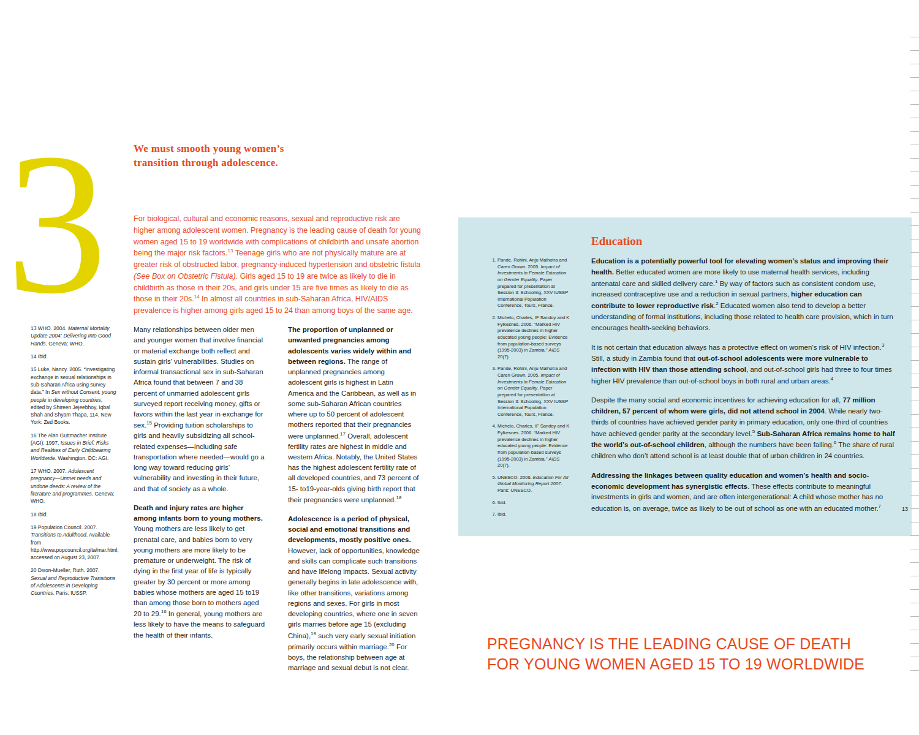3
We must smooth young women’s
transition through adolescence.
For biological, cultural and economic reasons, sexual and reproductive risk are higher among adolescent women. Pregnancy is the leading cause of death for young women aged 15 to 19 worldwide with complications of childbirth and unsafe abortion being the major risk factors.13 Teenage girls who are not physically mature are at greater risk of obstructed labor, pregnancy-induced hypertension and obstetric fistula (See Box on Obstetric Fistula). Girls aged 15 to 19 are twice as likely to die in childbirth as those in their 20s, and girls under 15 are five times as likely to die as those in their 20s.14 In almost all countries in sub-Saharan Africa, HIV/AIDS prevalence is higher among girls aged 15 to 24 than among boys of the same age.
13 WHO. 2004. Maternal Mortality Update 2004: Delivering Into Good Hands. Geneva: WHO.
14 Ibid.
15 Luke, Nancy. 2005. “Investigating exchange in sexual relationships in sub-Saharan Africa using survey data.” In Sex without Consent: young people in developing countries, edited by Shireen Jejeebhoy, Iqbal Shah and Shyam Thapa, 114. New York: Zed Books.
16 The Alan Guttmacher Institute (AGI). 1997. Issues in Brief: Risks and Realities of Early Childbearing Worldwide. Washington, DC: AGI.
17 WHO. 2007. Adolescent pregnancy—Unmet needs and undone deeds: A review of the literature and programmes. Geneva: WHO.
18 Ibid.
19 Population Council. 2007. Transitions to Adulthood. Available from http://www.popcouncil.org/ta/mar.html; accessed on August 23, 2007.
20 Dixon-Mueller, Ruth. 2007. Sexual and Reproductive Transitions of Adolescents in Developing Countries. Paris: IUSSP.
Many relationships between older men and younger women that involve financial or material exchange both reflect and sustain girls’ vulnerabilities. Studies on informal transactional sex in sub-Saharan Africa found that between 7 and 38 percent of unmarried adolescent girls surveyed report receiving money, gifts or favors within the last year in exchange for sex.15 Providing tuition scholarships to girls and heavily subsidizing all school-related expenses—including safe transportation where needed—would go a long way toward reducing girls’ vulnerability and investing in their future, and that of society as a whole.
Death and injury rates are higher among infants born to young mothers. Young mothers are less likely to get prenatal care, and babies born to very young mothers are more likely to be premature or underweight. The risk of dying in the first year of life is typically greater by 30 percent or more among babies whose mothers are aged 15 to19 than among those born to mothers aged 20 to 29.16 In general, young mothers are less likely to have the means to safeguard the health of their infants.
The proportion of unplanned or unwanted pregnancies among adolescents varies widely within and between regions. The range of unplanned pregnancies among adolescent girls is highest in Latin America and the Caribbean, as well as in some sub-Saharan African countries where up to 50 percent of adolescent mothers reported that their pregnancies were unplanned.17 Overall, adolescent fertility rates are highest in middle and western Africa. Notably, the United States has the highest adolescent fertility rate of all developed countries, and 73 percent of 15- to19-year-olds giving birth report that their pregnancies were unplanned.18
Adolescence is a period of physical, social and emotional transitions and developments, mostly positive ones. However, lack of opportunities, knowledge and skills can complicate such transitions and have lifelong impacts. Sexual activity generally begins in late adolescence with, like other transitions, variations among regions and sexes. For girls in most developing countries, where one in seven girls marries before age 15 (excluding China),19 such very early sexual initiation primarily occurs within marriage.20 For boys, the relationship between age at marriage and sexual debut is not clear.
Education
Pande, Rohini, Anju Malhotra and Caren Grown. 2005. Impact of Investments in Female Education on Gender Equality. Paper prepared for presentation at Session 3: Schooling, XXV IUSSP International Population Conference, Tours, France.
Michelo, Charles, IF Sandoy and K Fylkesnes. 2006. “Marked HIV prevalence declines in higher educated young people: Evidence from population-based surveys (1995-2003) in Zambia.” AIDS 20(7).
Pande, Rohini, Anju Malhotra and Caren Grown. 2005. Impact of Investments in Female Education on Gender Equality. Paper prepared for presentation at Session 3: Schooling, XXV IUSSP International Population Conference, Tours, France.
Michelo, Charles, IF Sandoy and K Fylkesnes. 2006. “Marked HIV prevalence declines in higher educated young people: Evidence from population-based surveys (1995-2003) in Zambia.” AIDS 20(7).
UNESCO. 2006. Education For All Global Monitoring Report 2007. Paris: UNESCO.
Ibid.
Ibid.
Education is a potentially powerful tool for elevating women’s status and improving their health. Better educated women are more likely to use maternal health services, including antenatal care and skilled delivery care.1 By way of factors such as consistent condom use, increased contraceptive use and a reduction in sexual partners, higher education can contribute to lower reproductive risk.2 Educated women also tend to develop a better understanding of formal institutions, including those related to health care provision, which in turn encourages health-seeking behaviors.
It is not certain that education always has a protective effect on women’s risk of HIV infection.3 Still, a study in Zambia found that out-of-school adolescents were more vulnerable to infection with HIV than those attending school, and out-of-school girls had three to four times higher HIV prevalence than out-of-school boys in both rural and urban areas.4
Despite the many social and economic incentives for achieving education for all, 77 million children, 57 percent of whom were girls, did not attend school in 2004. While nearly two-thirds of countries have achieved gender parity in primary education, only one-third of countries have achieved gender parity at the secondary level.5 Sub-Saharan Africa remains home to half the world’s out-of-school children, although the numbers have been falling.6 The share of rural children who don’t attend school is at least double that of urban children in 24 countries.
Addressing the linkages between quality education and women’s health and socio-economic development has synergistic effects. These effects contribute to meaningful investments in girls and women, and are often intergenerational: A child whose mother has no education is, on average, twice as likely to be out of school as one with an educated mother.7
PREGNANCY IS THE LEADING CAUSE OF DEATH
FOR YOUNG WOMEN AGED 15 TO 19 WORLDWIDE
13